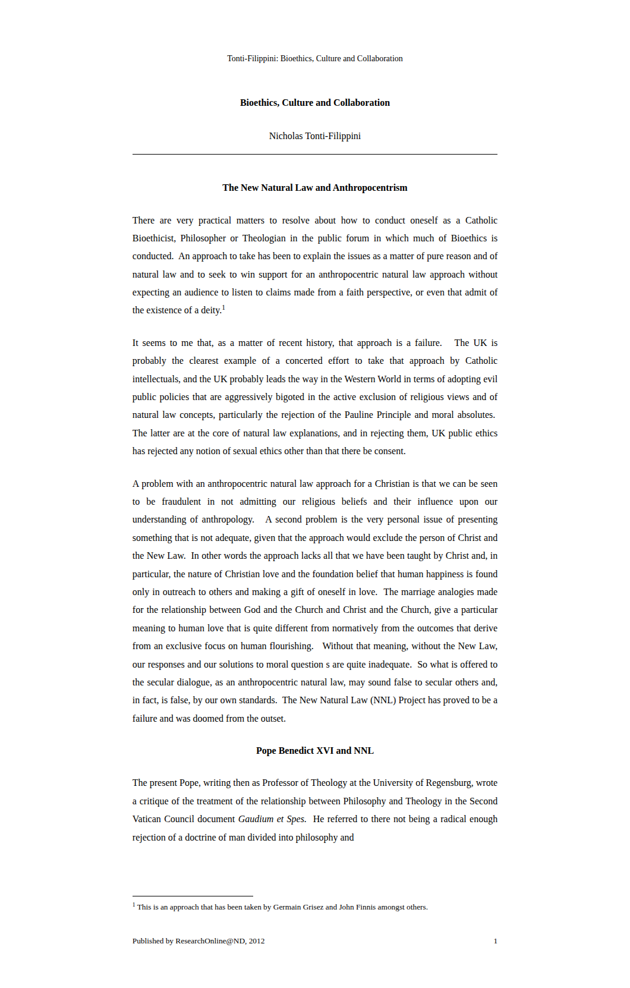Tonti-Filippini: Bioethics, Culture and Collaboration
Bioethics, Culture and Collaboration
Nicholas Tonti-Filippini
The New Natural Law and Anthropocentrism
There are very practical matters to resolve about how to conduct oneself as a Catholic Bioethicist, Philosopher or Theologian in the public forum in which much of Bioethics is conducted. An approach to take has been to explain the issues as a matter of pure reason and of natural law and to seek to win support for an anthropocentric natural law approach without expecting an audience to listen to claims made from a faith perspective, or even that admit of the existence of a deity.1
It seems to me that, as a matter of recent history, that approach is a failure. The UK is probably the clearest example of a concerted effort to take that approach by Catholic intellectuals, and the UK probably leads the way in the Western World in terms of adopting evil public policies that are aggressively bigoted in the active exclusion of religious views and of natural law concepts, particularly the rejection of the Pauline Principle and moral absolutes. The latter are at the core of natural law explanations, and in rejecting them, UK public ethics has rejected any notion of sexual ethics other than that there be consent.
A problem with an anthropocentric natural law approach for a Christian is that we can be seen to be fraudulent in not admitting our religious beliefs and their influence upon our understanding of anthropology. A second problem is the very personal issue of presenting something that is not adequate, given that the approach would exclude the person of Christ and the New Law. In other words the approach lacks all that we have been taught by Christ and, in particular, the nature of Christian love and the foundation belief that human happiness is found only in outreach to others and making a gift of oneself in love. The marriage analogies made for the relationship between God and the Church and Christ and the Church, give a particular meaning to human love that is quite different from normatively from the outcomes that derive from an exclusive focus on human flourishing. Without that meaning, without the New Law, our responses and our solutions to moral question s are quite inadequate. So what is offered to the secular dialogue, as an anthropocentric natural law, may sound false to secular others and, in fact, is false, by our own standards. The New Natural Law (NNL) Project has proved to be a failure and was doomed from the outset.
Pope Benedict XVI and NNL
The present Pope, writing then as Professor of Theology at the University of Regensburg, wrote a critique of the treatment of the relationship between Philosophy and Theology in the Second Vatican Council document Gaudium et Spes. He referred to there not being a radical enough rejection of a doctrine of man divided into philosophy and
1 This is an approach that has been taken by Germain Grisez and John Finnis amongst others.
Published by ResearchOnline@ND, 2012
1